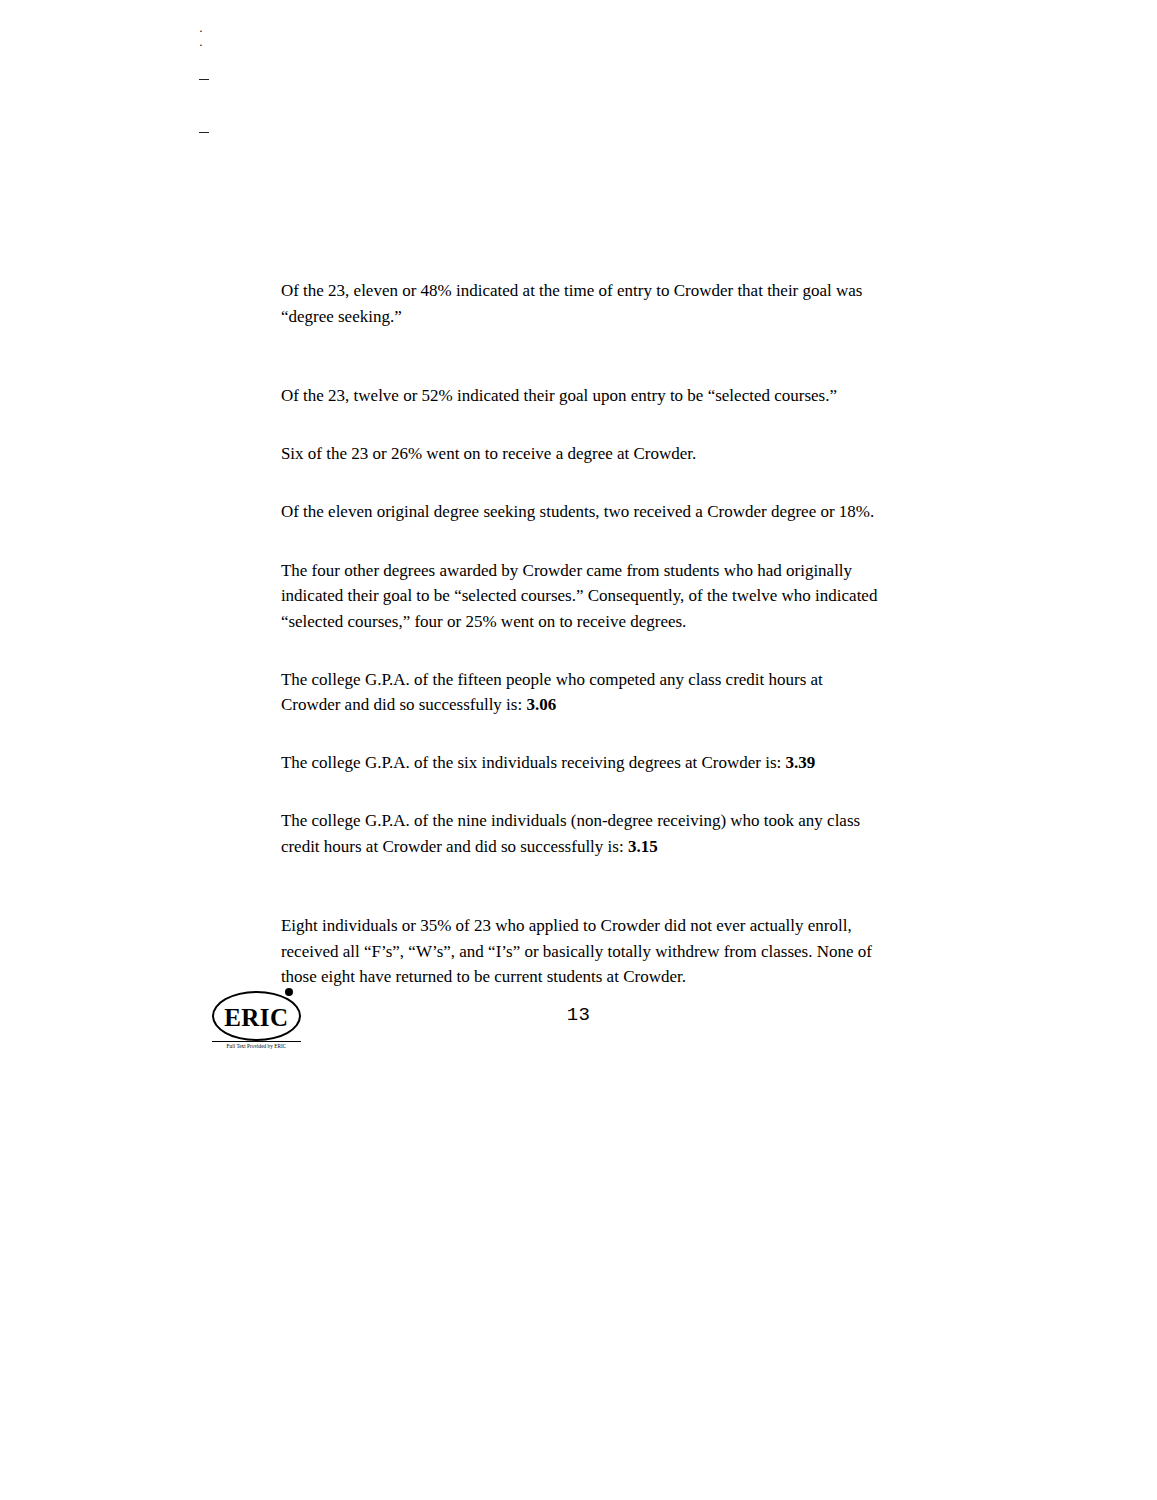. .
Of the 23, eleven or 48% indicated at the time of entry to Crowder that their goal was “degree seeking.”
Of the 23, twelve or 52% indicated their goal upon entry to be “selected courses.”
Six of the 23 or 26% went on to receive a degree at Crowder.
Of the eleven original degree seeking students, two received a Crowder degree or 18%.
The four other degrees awarded by Crowder came from students who had originally indicated their goal to be “selected courses.” Consequently, of the twelve who indicated “selected courses,” four or 25% went on to receive degrees.
The college G.P.A. of the fifteen people who competed any class credit hours at Crowder and did so successfully is: 3.06
The college G.P.A. of the six individuals receiving degrees at Crowder is: 3.39
The college G.P.A. of the nine individuals (non-degree receiving) who took any class credit hours at Crowder and did so successfully is: 3.15
Eight individuals or 35% of 23 who applied to Crowder did not ever actually enroll, received all “F’s”, “W’s”, and “I’s” or basically totally withdrew from classes. None of those eight have returned to be current students at Crowder.
13
ERIC
Full Text Provided by ERIC